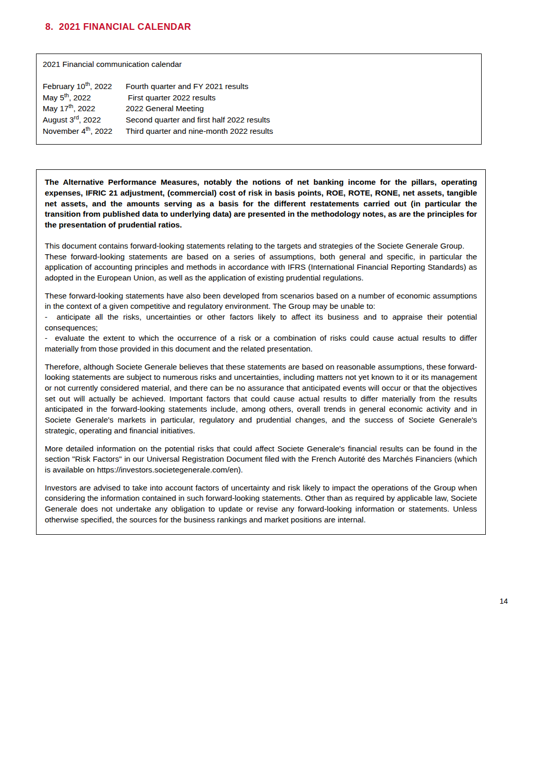8. 2021 FINANCIAL CALENDAR
2021 Financial communication calendar
| February 10 th , 2022 | Fourth quarter and FY 2021 results |
| May 5 th , 2022 | First quarter 2022 results |
| May 17 th , 2022 | 2022 General Meeting |
| August 3 rd , 2022 | Second quarter and first half 2022 results |
| November 4 th , 2022 | Third quarter and nine-month 2022 results |
The Alternative Performance Measures, notably the notions of net banking income for the pillars, operating expenses, IFRIC 21 adjustment, (commercial) cost of risk in basis points, ROE, ROTE, RONE, net assets, tangible net assets, and the amounts serving as a basis for the different restatements carried out (in particular the transition from published data to underlying data) are presented in the methodology notes, as are the principles for the presentation of prudential ratios.
This document contains forward-looking statements relating to the targets and strategies of the Societe Generale Group.
These forward-looking statements are based on a series of assumptions, both general and specific, in particular the application of accounting principles and methods in accordance with IFRS (International Financial Reporting Standards) as adopted in the European Union, as well as the application of existing prudential regulations.
These forward-looking statements have also been developed from scenarios based on a number of economic assumptions in the context of a given competitive and regulatory environment. The Group may be unable to:
- anticipate all the risks, uncertainties or other factors likely to affect its business and to appraise their potential consequences;
- evaluate the extent to which the occurrence of a risk or a combination of risks could cause actual results to differ materially from those provided in this document and the related presentation.
Therefore, although Societe Generale believes that these statements are based on reasonable assumptions, these forward-looking statements are subject to numerous risks and uncertainties, including matters not yet known to it or its management or not currently considered material, and there can be no assurance that anticipated events will occur or that the objectives set out will actually be achieved. Important factors that could cause actual results to differ materially from the results anticipated in the forward-looking statements include, among others, overall trends in general economic activity and in Societe Generale's markets in particular, regulatory and prudential changes, and the success of Societe Generale's strategic, operating and financial initiatives.
More detailed information on the potential risks that could affect Societe Generale's financial results can be found in the section "Risk Factors" in our Universal Registration Document filed with the French Autorité des Marchés Financiers (which is available on https://investors.societegenerale.com/en).
Investors are advised to take into account factors of uncertainty and risk likely to impact the operations of the Group when considering the information contained in such forward-looking statements. Other than as required by applicable law, Societe Generale does not undertake any obligation to update or revise any forward-looking information or statements. Unless otherwise specified, the sources for the business rankings and market positions are internal.
14